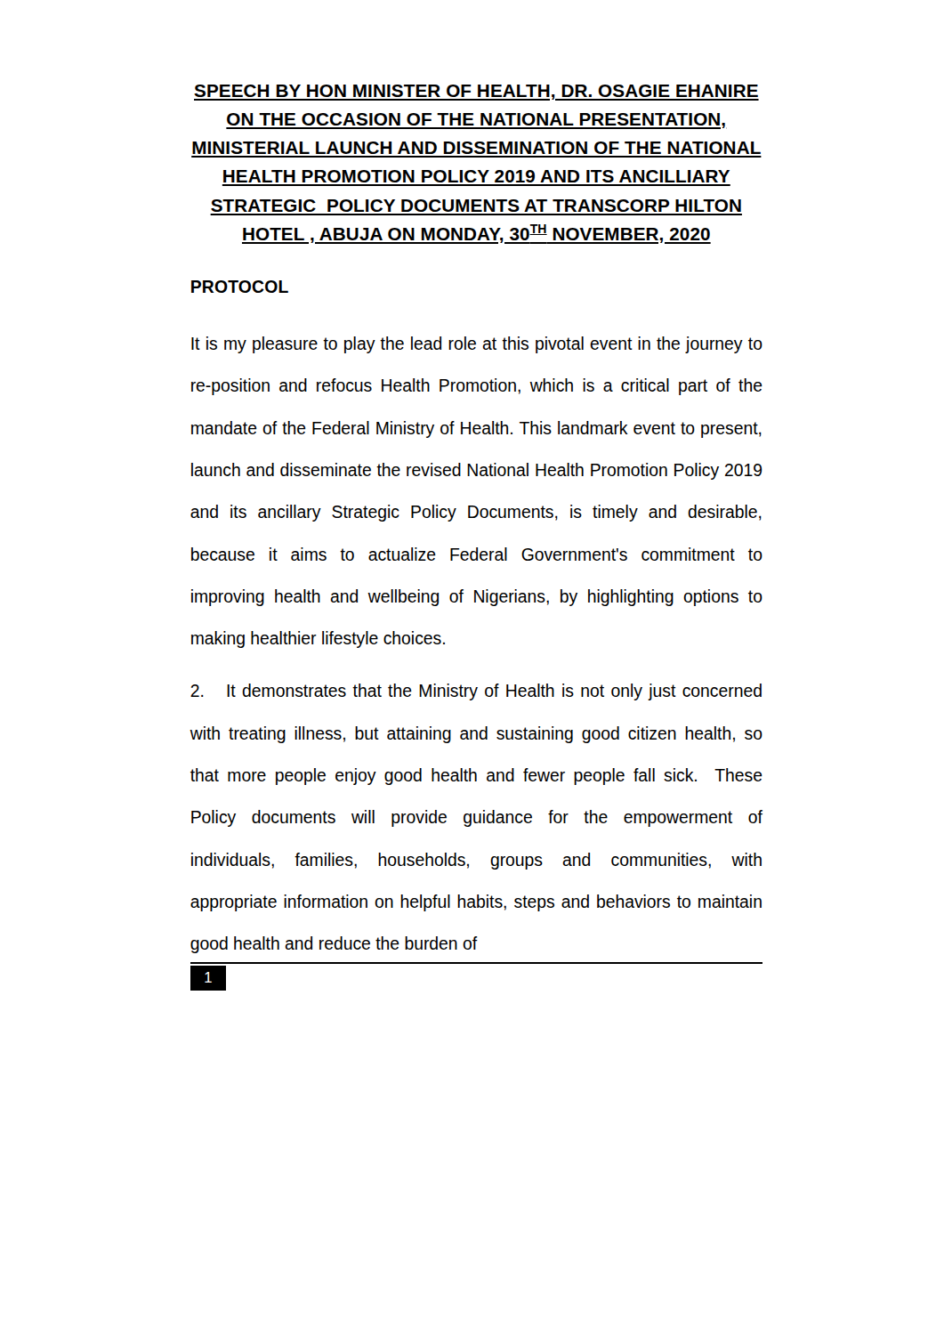SPEECH BY HON MINISTER OF HEALTH, DR. OSAGIE EHANIRE ON THE OCCASION OF THE NATIONAL PRESENTATION, MINISTERIAL LAUNCH AND DISSEMINATION OF THE NATIONAL HEALTH PROMOTION POLICY 2019 AND ITS ANCILLIARY STRATEGIC POLICY DOCUMENTS AT TRANSCORP HILTON HOTEL , ABUJA ON MONDAY, 30TH NOVEMBER, 2020
PROTOCOL
It is my pleasure to play the lead role at this pivotal event in the journey to re-position and refocus Health Promotion, which is a critical part of the mandate of the Federal Ministry of Health. This landmark event to present, launch and disseminate the revised National Health Promotion Policy 2019 and its ancillary Strategic Policy Documents, is timely and desirable, because it aims to actualize Federal Government's commitment to improving health and wellbeing of Nigerians, by highlighting options to making healthier lifestyle choices.
2. It demonstrates that the Ministry of Health is not only just concerned with treating illness, but attaining and sustaining good citizen health, so that more people enjoy good health and fewer people fall sick. These Policy documents will provide guidance for the empowerment of individuals, families, households, groups and communities, with appropriate information on helpful habits, steps and behaviors to maintain good health and reduce the burden of
1